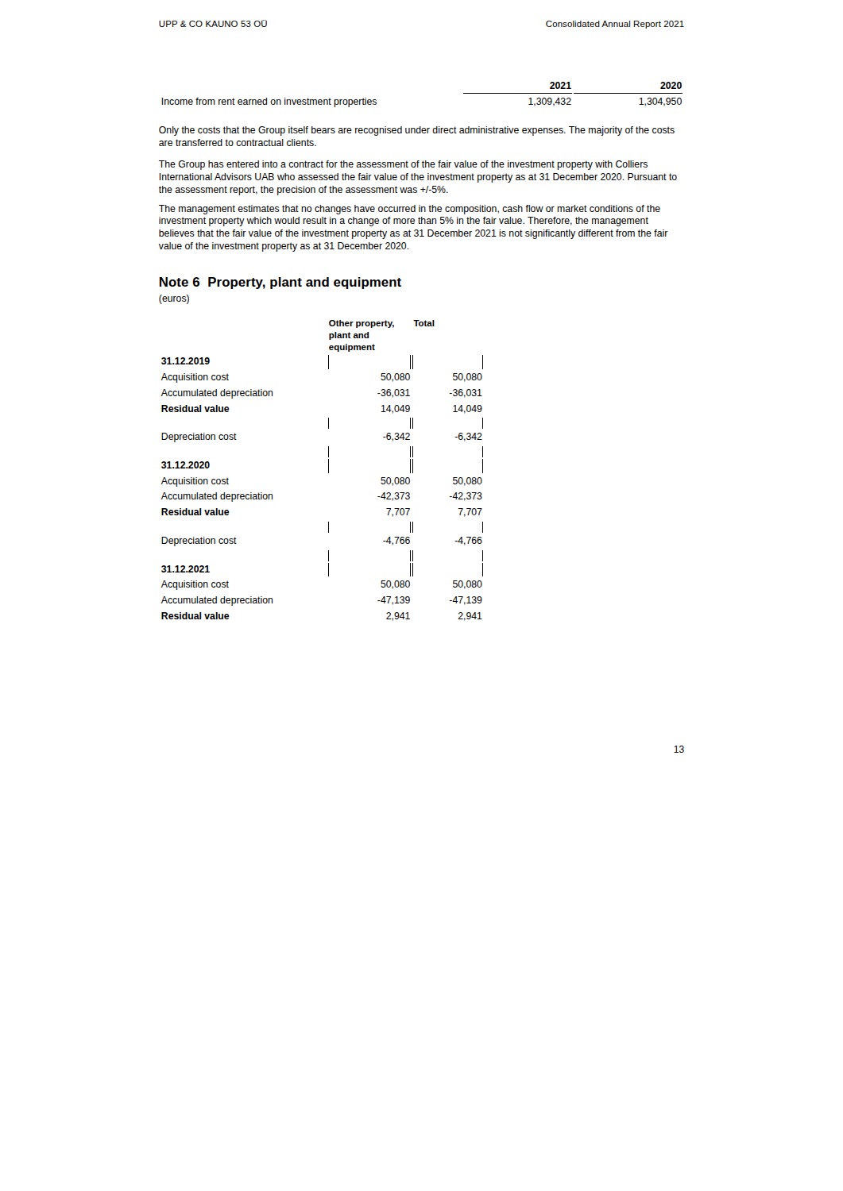UPP & CO KAUNO 53 OÜ
Consolidated Annual Report 2021
| | 2021 | 2020 |
| Income from rent earned on investment properties | 1,309,432 | 1,304,950 |
Only the costs that the Group itself bears are recognised under direct administrative expenses. The majority of the costs are transferred to contractual clients.
The Group has entered into a contract for the assessment of the fair value of the investment property with Colliers International Advisors UAB who assessed the fair value of the investment property as at 31 December 2020. Pursuant to the assessment report, the precision of the assessment was +/-5%.
The management estimates that no changes have occurred in the composition, cash flow or market conditions of the investment property which would result in a change of more than 5% in the fair value. Therefore, the management believes that the fair value of the investment property as at 31 December 2021 is not significantly different from the fair value of the investment property as at 31 December 2020.
Note 6 Property, plant and equipment
(euros)
| | Other property, plant and equipment | Total |
| --- | --- | --- |
| 31.12.2019 | | |
| Acquisition cost | 50,080 | 50,080 |
| Accumulated depreciation | -36,031 | -36,031 |
| Residual value | 14,049 | 14,049 |
| Depreciation cost | -6,342 | -6,342 |
| 31.12.2020 | | |
| Acquisition cost | 50,080 | 50,080 |
| Accumulated depreciation | -42,373 | -42,373 |
| Residual value | 7,707 | 7,707 |
| Depreciation cost | -4,766 | -4,766 |
| 31.12.2021 | | |
| Acquisition cost | 50,080 | 50,080 |
| Accumulated depreciation | -47,139 | -47,139 |
| Residual value | 2,941 | 2,941 |
13